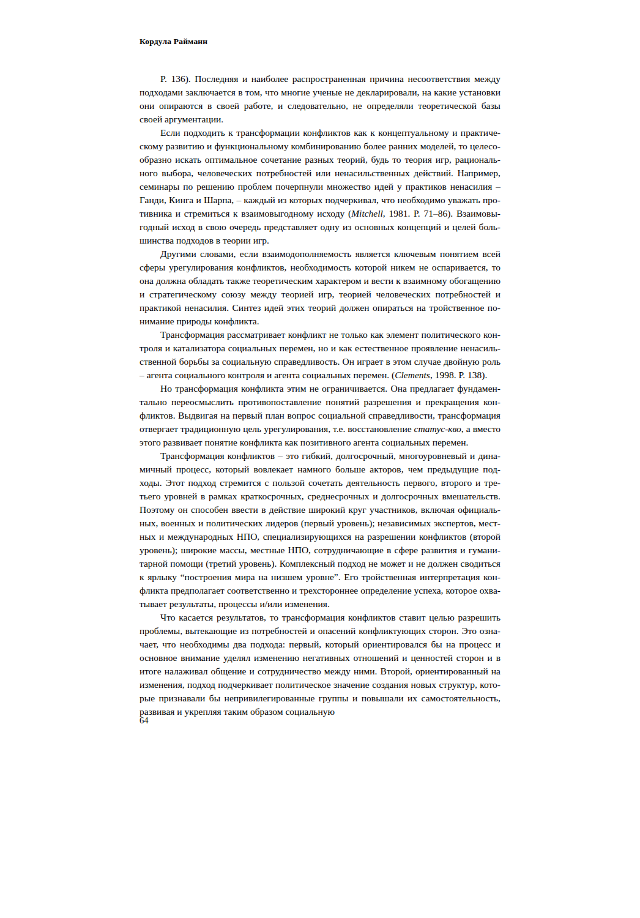Кордула Райманн
P. 136). Последняя и наиболее распространенная причина несоответствия между подходами заключается в том, что многие ученые не декларировали, на какие установки они опираются в своей работе, и следовательно, не определяли теоретической базы своей аргументации.
Если подходить к трансформации конфликтов как к концептуальному и практическому развитию и функциональному комбинированию более ранних моделей, то целесообразно искать оптимальное сочетание разных теорий, будь то теория игр, рационального выбора, человеческих потребностей или ненасильственных действий. Например, семинары по решению проблем почерпнули множество идей у практиков ненасилия – Ганди, Кинга и Шарпа, – каждый из которых подчеркивал, что необходимо уважать противника и стремиться к взаимовыгодному исходу (Mitchell, 1981. P. 71–86). Взаимовыгодный исход в свою очередь представляет одну из основных концепций и целей большинства подходов в теории игр.
Другими словами, если взаимодополняемость является ключевым понятием всей сферы урегулирования конфликтов, необходимость которой никем не оспаривается, то она должна обладать также теоретическим характером и вести к взаимному обогащению и стратегическому союзу между теорией игр, теорией человеческих потребностей и практикой ненасилия. Синтез идей этих теорий должен опираться на тройственное понимание природы конфликта.
Трансформация рассматривает конфликт не только как элемент политического контроля и катализатора социальных перемен, но и как естественное проявление ненасильственной борьбы за социальную справедливость. Он играет в этом случае двойную роль – агента социального контроля и агента социальных перемен. (Clements, 1998. P. 138).
Но трансформация конфликта этим не ограничивается. Она предлагает фундаментально переосмыслить противопоставление понятий разрешения и прекращения конфликтов. Выдвигая на первый план вопрос социальной справедливости, трансформация отвергает традиционную цель урегулирования, т.е. восстановление статус-кво, а вместо этого развивает понятие конфликта как позитивного агента социальных перемен.
Трансформация конфликтов – это гибкий, долгосрочный, многоуровневый и динамичный процесс, который вовлекает намного больше акторов, чем предыдущие подходы. Этот подход стремится с пользой сочетать деятельность первого, второго и третьего уровней в рамках краткосрочных, среднесрочных и долгосрочных вмешательств. Поэтому он способен ввести в действие широкий круг участников, включая официальных, военных и политических лидеров (первый уровень); независимых экспертов, местных и международных НПО, специализирующихся на разрешении конфликтов (второй уровень); широкие массы, местные НПО, сотрудничающие в сфере развития и гуманитарной помощи (третий уровень). Комплексный подход не может и не должен сводиться к ярлыку “построения мира на низшем уровне”. Его тройственная интерпретация конфликта предполагает соответственно и трехстороннее определение успеха, которое охватывает результаты, процессы и/или изменения.
Что касается результатов, то трансформация конфликтов ставит целью разрешить проблемы, вытекающие из потребностей и опасений конфликтующих сторон. Это означает, что необходимы два подхода: первый, который ориентировался бы на процесс и основное внимание уделял изменению негативных отношений и ценностей сторон и в итоге налаживал общение и сотрудничество между ними. Второй, ориентированный на изменения, подход подчеркивает политическое значение создания новых структур, которые признавали бы непривилегированные группы и повышали их самостоятельность, развивая и укрепляя таким образом социальную
64